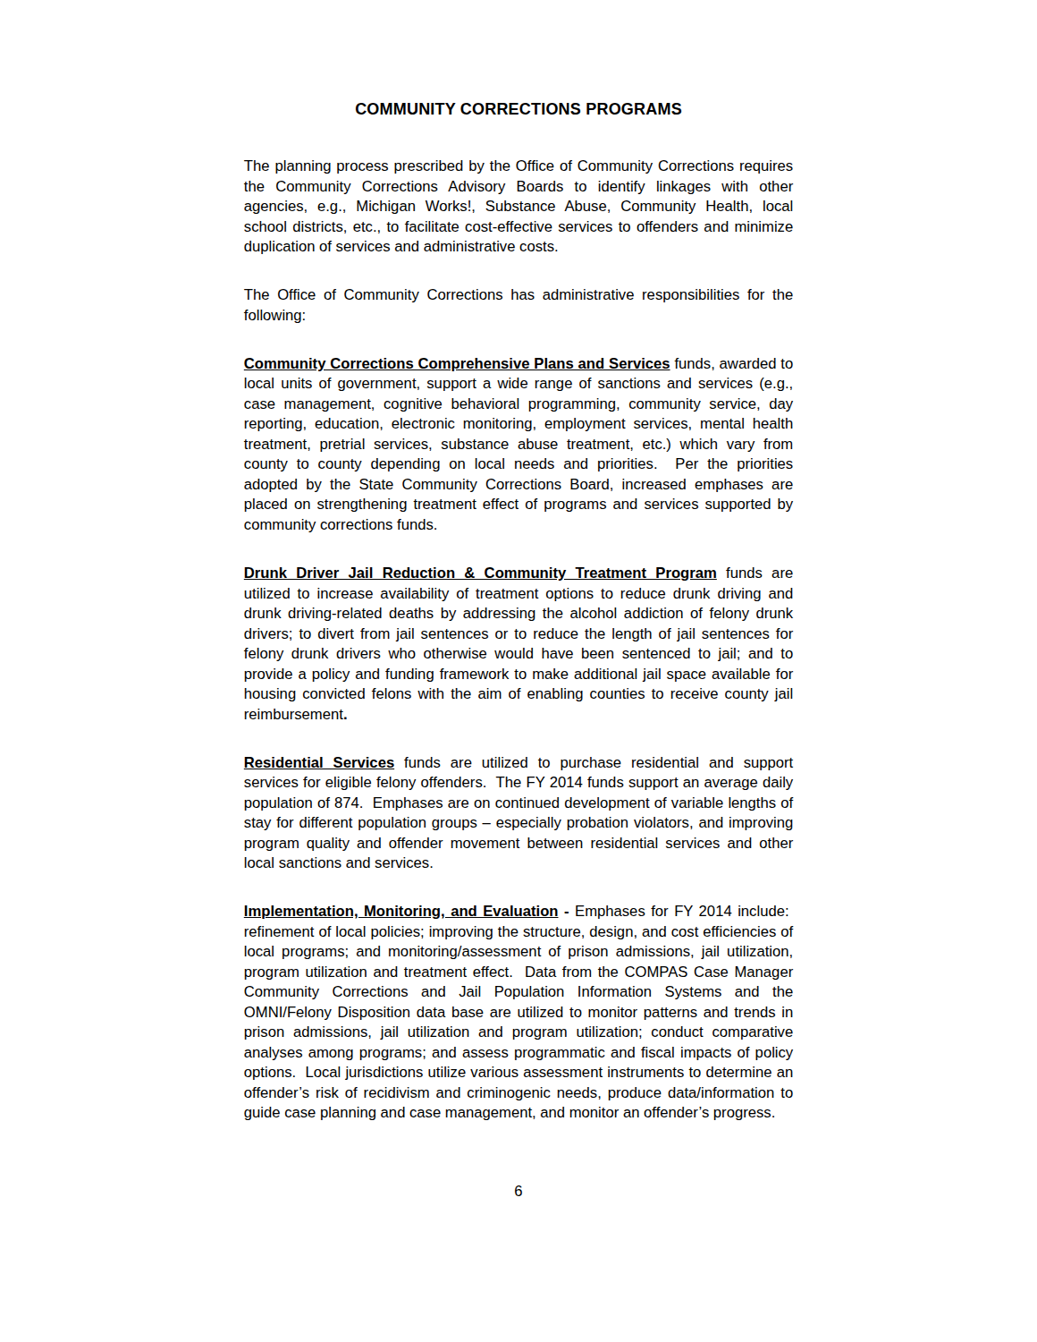COMMUNITY CORRECTIONS PROGRAMS
The planning process prescribed by the Office of Community Corrections requires the Community Corrections Advisory Boards to identify linkages with other agencies, e.g., Michigan Works!, Substance Abuse, Community Health, local school districts, etc., to facilitate cost-effective services to offenders and minimize duplication of services and administrative costs.
The Office of Community Corrections has administrative responsibilities for the following:
Community Corrections Comprehensive Plans and Services funds, awarded to local units of government, support a wide range of sanctions and services (e.g., case management, cognitive behavioral programming, community service, day reporting, education, electronic monitoring, employment services, mental health treatment, pretrial services, substance abuse treatment, etc.) which vary from county to county depending on local needs and priorities. Per the priorities adopted by the State Community Corrections Board, increased emphases are placed on strengthening treatment effect of programs and services supported by community corrections funds.
Drunk Driver Jail Reduction & Community Treatment Program funds are utilized to increase availability of treatment options to reduce drunk driving and drunk driving-related deaths by addressing the alcohol addiction of felony drunk drivers; to divert from jail sentences or to reduce the length of jail sentences for felony drunk drivers who otherwise would have been sentenced to jail; and to provide a policy and funding framework to make additional jail space available for housing convicted felons with the aim of enabling counties to receive county jail reimbursement.
Residential Services funds are utilized to purchase residential and support services for eligible felony offenders. The FY 2014 funds support an average daily population of 874. Emphases are on continued development of variable lengths of stay for different population groups – especially probation violators, and improving program quality and offender movement between residential services and other local sanctions and services.
Implementation, Monitoring, and Evaluation - Emphases for FY 2014 include: refinement of local policies; improving the structure, design, and cost efficiencies of local programs; and monitoring/assessment of prison admissions, jail utilization, program utilization and treatment effect. Data from the COMPAS Case Manager Community Corrections and Jail Population Information Systems and the OMNI/Felony Disposition data base are utilized to monitor patterns and trends in prison admissions, jail utilization and program utilization; conduct comparative analyses among programs; and assess programmatic and fiscal impacts of policy options. Local jurisdictions utilize various assessment instruments to determine an offender’s risk of recidivism and criminogenic needs, produce data/information to guide case planning and case management, and monitor an offender’s progress.
6